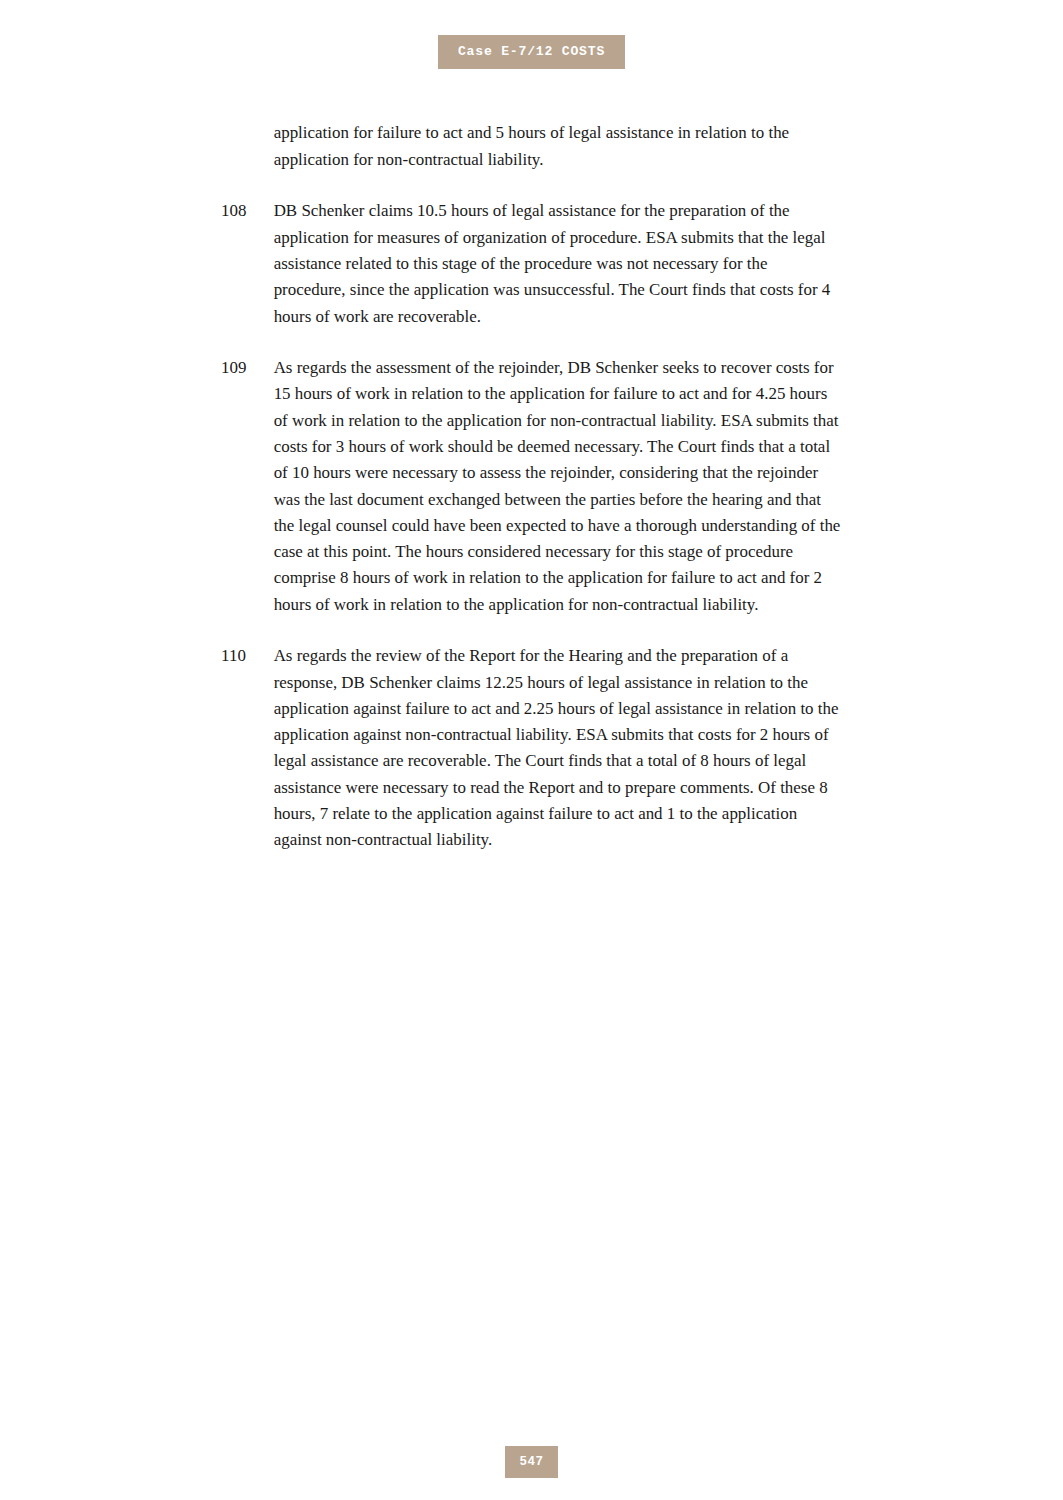Case E-7/12 COSTS
application for failure to act and 5 hours of legal assistance in relation to the application for non-contractual liability.
108 DB Schenker claims 10.5 hours of legal assistance for the preparation of the application for measures of organization of procedure. ESA submits that the legal assistance related to this stage of the procedure was not necessary for the procedure, since the application was unsuccessful. The Court finds that costs for 4 hours of work are recoverable.
109 As regards the assessment of the rejoinder, DB Schenker seeks to recover costs for 15 hours of work in relation to the application for failure to act and for 4.25 hours of work in relation to the application for non-contractual liability. ESA submits that costs for 3 hours of work should be deemed necessary. The Court finds that a total of 10 hours were necessary to assess the rejoinder, considering that the rejoinder was the last document exchanged between the parties before the hearing and that the legal counsel could have been expected to have a thorough understanding of the case at this point. The hours considered necessary for this stage of procedure comprise 8 hours of work in relation to the application for failure to act and for 2 hours of work in relation to the application for non-contractual liability.
110 As regards the review of the Report for the Hearing and the preparation of a response, DB Schenker claims 12.25 hours of legal assistance in relation to the application against failure to act and 2.25 hours of legal assistance in relation to the application against non-contractual liability. ESA submits that costs for 2 hours of legal assistance are recoverable. The Court finds that a total of 8 hours of legal assistance were necessary to read the Report and to prepare comments. Of these 8 hours, 7 relate to the application against failure to act and 1 to the application against non-contractual liability.
547